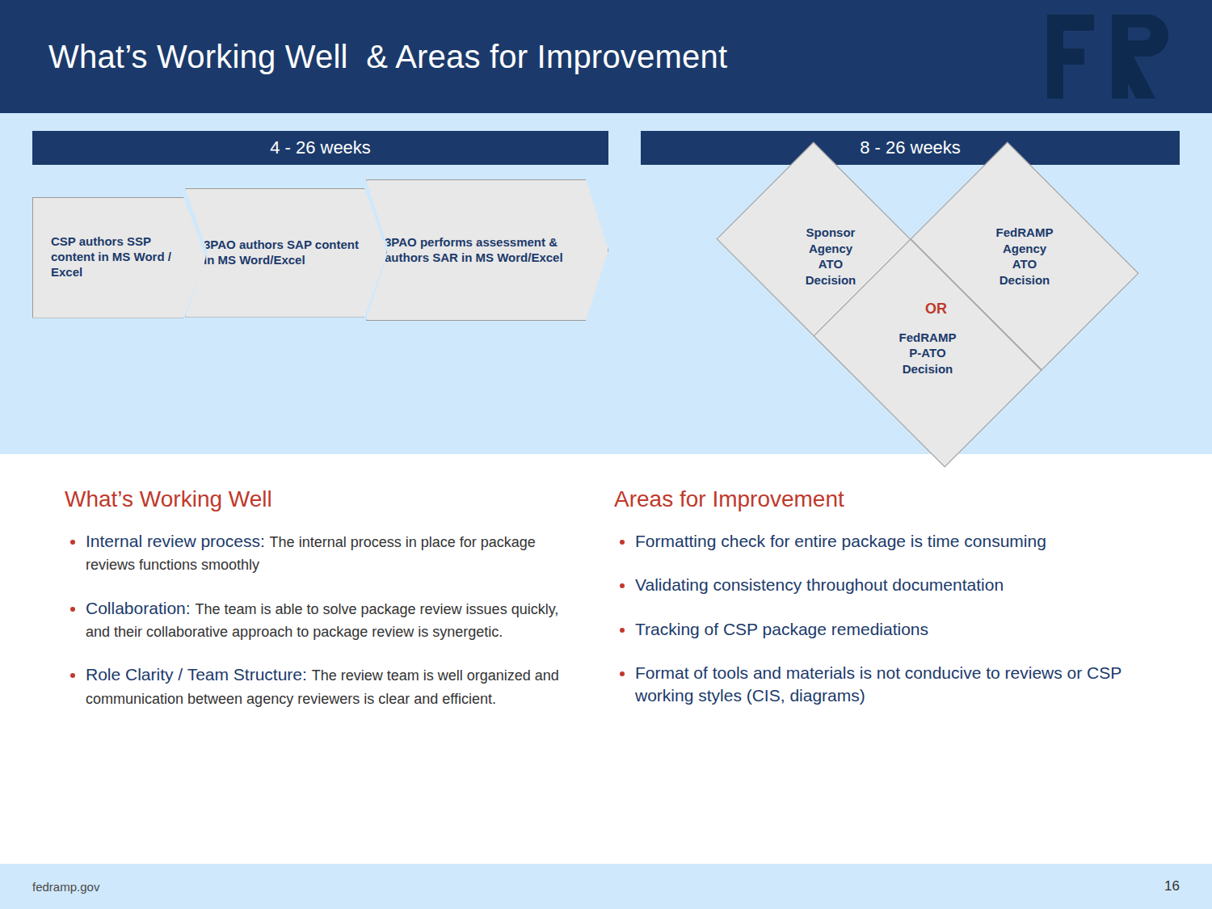What’s Working Well & Areas for Improvement
4 - 26 weeks
CSP authors SSP content in MS Word / Excel
3PAO authors SAP content in MS Word/Excel
3PAO performs assessment & authors SAR in MS Word/Excel
8 - 26 weeks
Sponsor
Agency
ATO
Decision
FedRAMP
P-ATO
Decision
FedRAMP
Agency
ATO
Decision
OR
What’s Working Well
Internal review process: The internal process in place for package reviews functions smoothly
Collaboration: The team is able to solve package review issues quickly, and their collaborative approach to package review is synergetic.
Role Clarity / Team Structure: The review team is well organized and communication between agency reviewers is clear and efficient.
Areas for Improvement
Formatting check for entire package is time consuming
Validating consistency throughout documentation
Tracking of CSP package remediations
Format of tools and materials is not conducive to reviews or CSP working styles (CIS, diagrams)
fedramp.gov 16